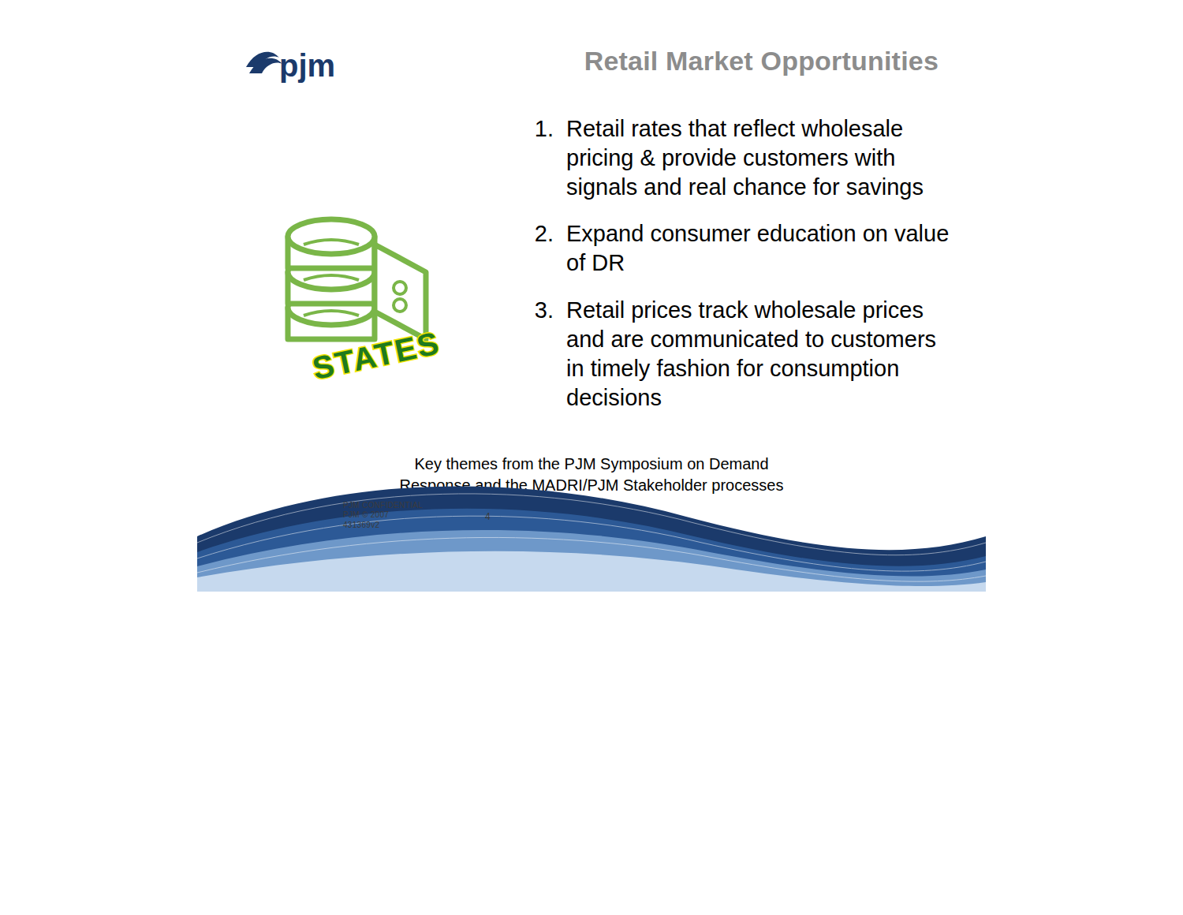pjm
Retail Market Opportunities
STATES
Retail rates that reflect wholesale pricing & provide customers with signals and real chance for savings
Expand consumer education on value of DR
Retail prices track wholesale prices and are communicated to customers in timely fashion for consumption decisions
Key themes from the PJM Symposium on Demand
Response and the MADRI/PJM Stakeholder processes
PJM CONFIDENTIAL
PJM © 2007
431369v2
4